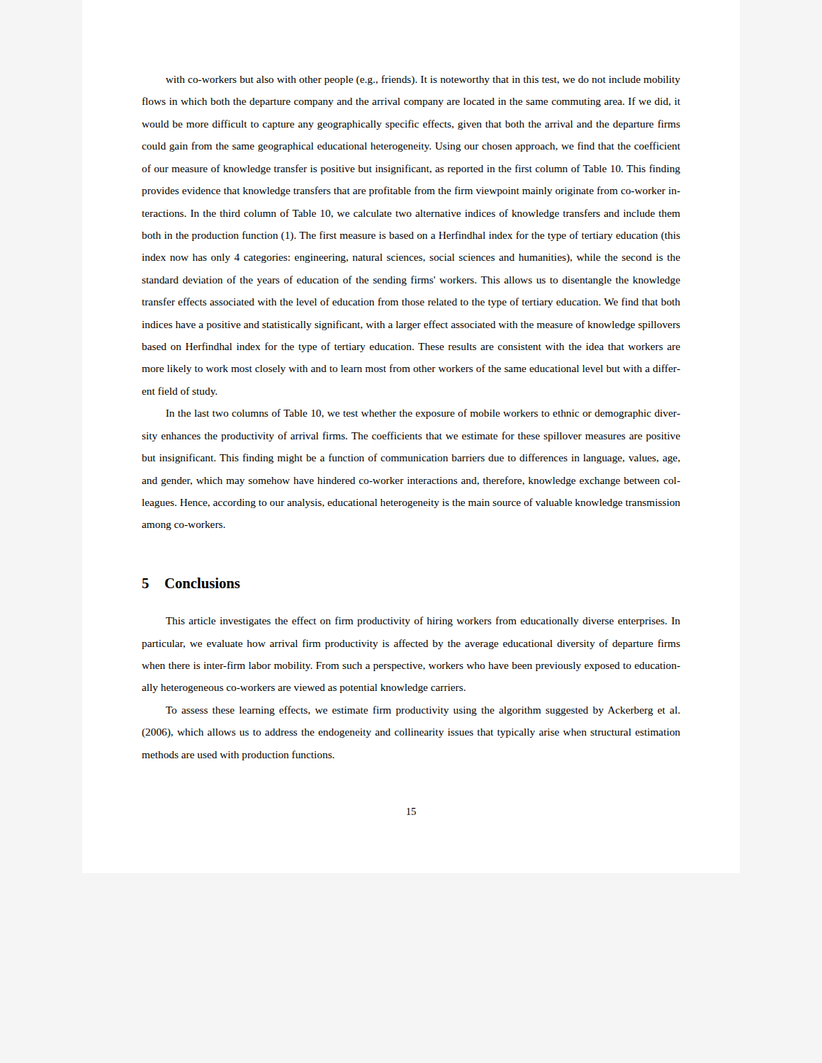with co-workers but also with other people (e.g., friends). It is noteworthy that in this test, we do not include mobility flows in which both the departure company and the arrival company are located in the same commuting area. If we did, it would be more difficult to capture any geographically specific effects, given that both the arrival and the departure firms could gain from the same geographical educational heterogeneity. Using our chosen approach, we find that the coefficient of our measure of knowledge transfer is positive but insignificant, as reported in the first column of Table 10. This finding provides evidence that knowledge transfers that are profitable from the firm viewpoint mainly originate from co-worker interactions. In the third column of Table 10, we calculate two alternative indices of knowledge transfers and include them both in the production function (1). The first measure is based on a Herfindhal index for the type of tertiary education (this index now has only 4 categories: engineering, natural sciences, social sciences and humanities), while the second is the standard deviation of the years of education of the sending firms' workers. This allows us to disentangle the knowledge transfer effects associated with the level of education from those related to the type of tertiary education. We find that both indices have a positive and statistically significant, with a larger effect associated with the measure of knowledge spillovers based on Herfindhal index for the type of tertiary education. These results are consistent with the idea that workers are more likely to work most closely with and to learn most from other workers of the same educational level but with a different field of study.
In the last two columns of Table 10, we test whether the exposure of mobile workers to ethnic or demographic diversity enhances the productivity of arrival firms. The coefficients that we estimate for these spillover measures are positive but insignificant. This finding might be a function of communication barriers due to differences in language, values, age, and gender, which may somehow have hindered co-worker interactions and, therefore, knowledge exchange between colleagues. Hence, according to our analysis, educational heterogeneity is the main source of valuable knowledge transmission among co-workers.
5 Conclusions
This article investigates the effect on firm productivity of hiring workers from educationally diverse enterprises. In particular, we evaluate how arrival firm productivity is affected by the average educational diversity of departure firms when there is inter-firm labor mobility. From such a perspective, workers who have been previously exposed to educationally heterogeneous co-workers are viewed as potential knowledge carriers.
To assess these learning effects, we estimate firm productivity using the algorithm suggested by Ackerberg et al. (2006), which allows us to address the endogeneity and collinearity issues that typically arise when structural estimation methods are used with production functions.
15